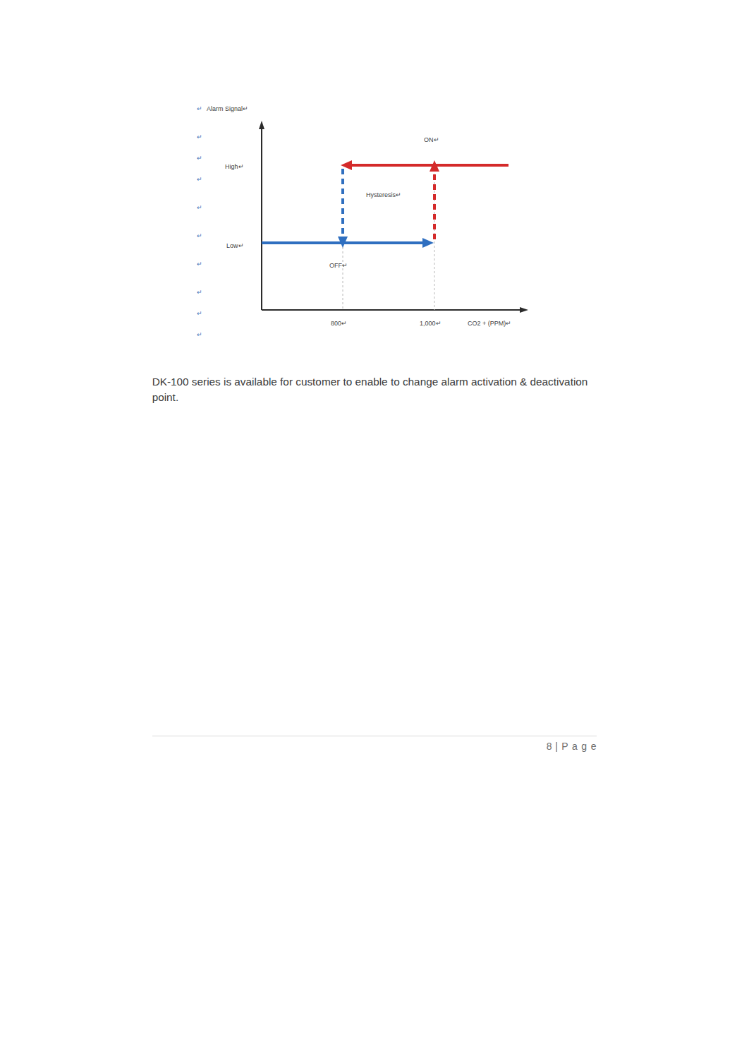↵ ↵ ↵ ↵ ↵ ↵ ↵ ↵ ↵ ↵ Alarm Signal↵ High↵ Low↵ ON↵ OFF↵ Hysteresis↵ 800↵ 1,000↵ CO2 + (PPM)↵
DK-100 series is available for customer to enable to change alarm activation & deactivation point.
8 | P a g e